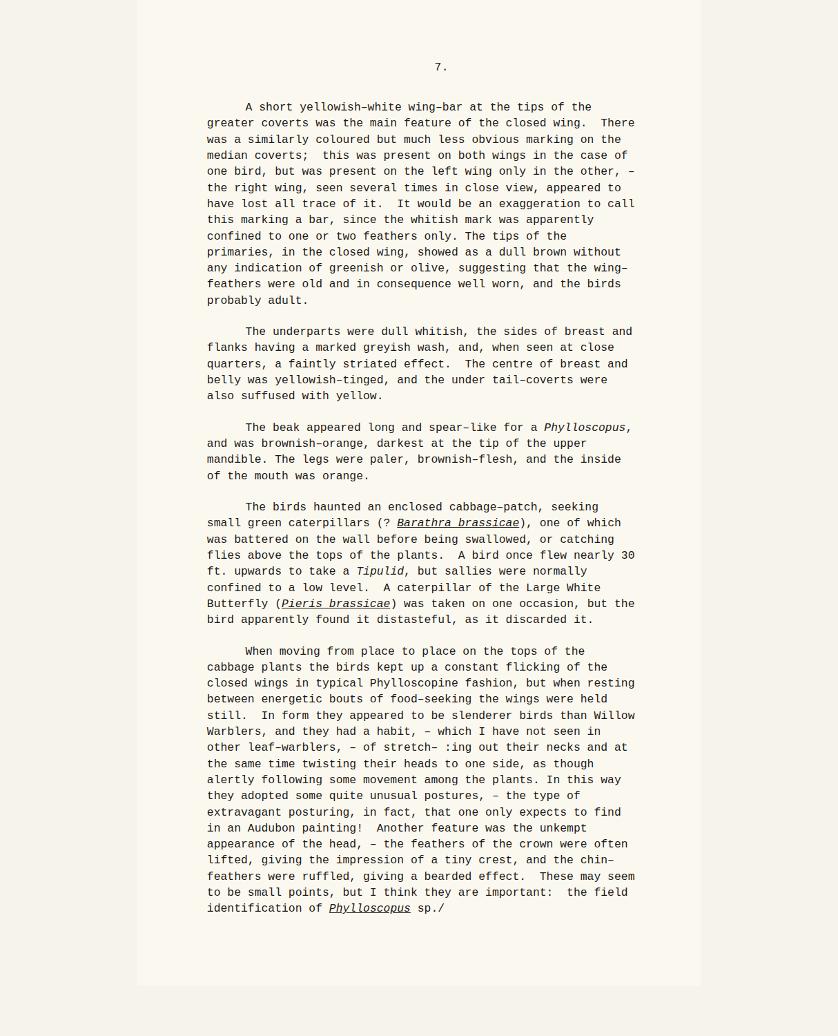7.
A short yellowish–white wing–bar at the tips of the greater coverts was the main feature of the closed wing. There was a similarly coloured but much less obvious marking on the median coverts; this was present on both wings in the case of one bird, but was present on the left wing only in the other, – the right wing, seen several times in close view, appeared to have lost all trace of it. It would be an exaggeration to call this marking a bar, since the whitish mark was apparently confined to one or two feathers only. The tips of the primaries, in the closed wing, showed as a dull brown without any indication of greenish or olive, suggesting that the wing–feathers were old and in consequence well worn, and the birds probably adult.
The underparts were dull whitish, the sides of breast and flanks having a marked greyish wash, and, when seen at close quarters, a faintly striated effect. The centre of breast and belly was yellowish–tinged, and the under tail–coverts were also suffused with yellow.
The beak appeared long and spear–like for a Phylloscopus, and was brownish–orange, darkest at the tip of the upper mandible. The legs were paler, brownish–flesh, and the inside of the mouth was orange.
The birds haunted an enclosed cabbage–patch, seeking small green caterpillars (? Barathra brassicae), one of which was battered on the wall before being swallowed, or catching flies above the tops of the plants. A bird once flew nearly 30 ft. upwards to take a Tipulid, but sallies were normally confined to a low level. A caterpillar of the Large White Butterfly (Pieris brassicae) was taken on one occasion, but the bird apparently found it distasteful, as it discarded it.
When moving from place to place on the tops of the cabbage plants the birds kept up a constant flicking of the closed wings in typical Phylloscopine fashion, but when resting between energetic bouts of food–seeking the wings were held still. In form they appeared to be slenderer birds than Willow Warblers, and they had a habit, – which I have not seen in other leaf–warblers, – of stretch– :ing out their necks and at the same time twisting their heads to one side, as though alertly following some movement among the plants. In this way they adopted some quite unusual postures, – the type of extravagant posturing, in fact, that one only expects to find in an Audubon painting! Another feature was the unkempt appearance of the head, – the feathers of the crown were often lifted, giving the impression of a tiny crest, and the chin–feathers were ruffled, giving a bearded effect. These may seem to be small points, but I think they are important: the field identification of Phylloscopus sp./